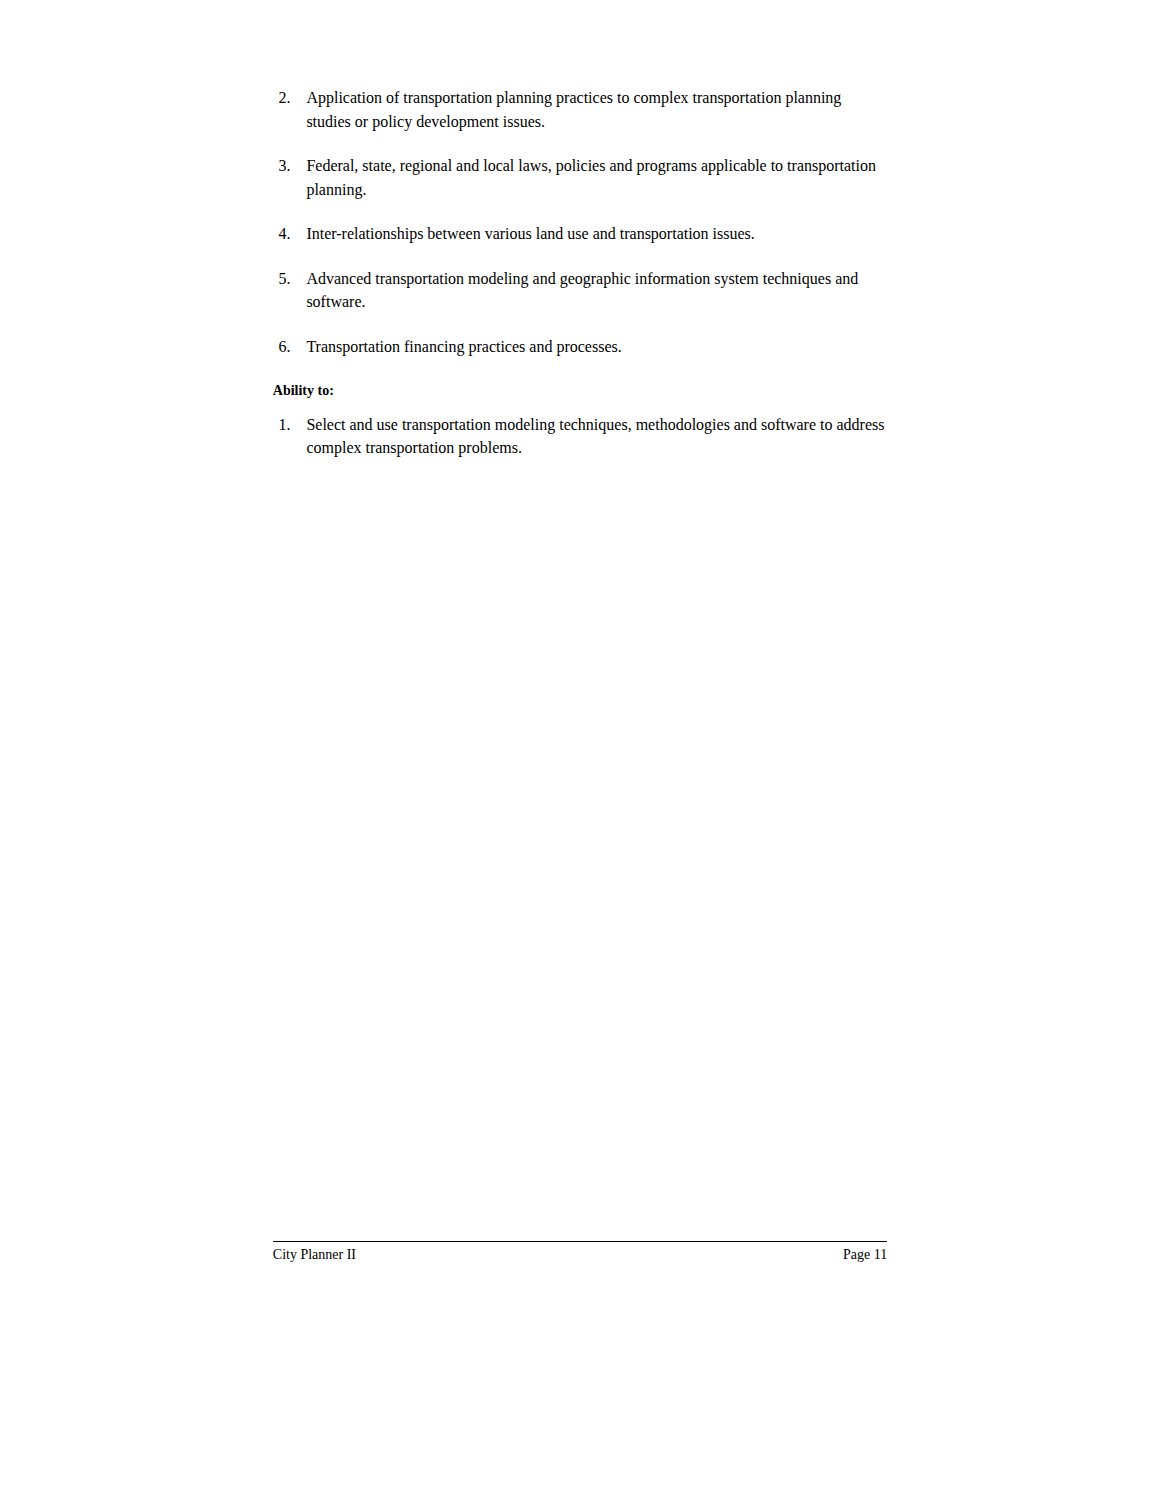2. Application of transportation planning practices to complex transportation planning studies or policy development issues.
3. Federal, state, regional and local laws, policies and programs applicable to transportation planning.
4. Inter-relationships between various land use and transportation issues.
5. Advanced transportation modeling and geographic information system techniques and software.
6. Transportation financing practices and processes.
Ability to:
1. Select and use transportation modeling techniques, methodologies and software to address complex transportation problems.
City Planner II Page 11